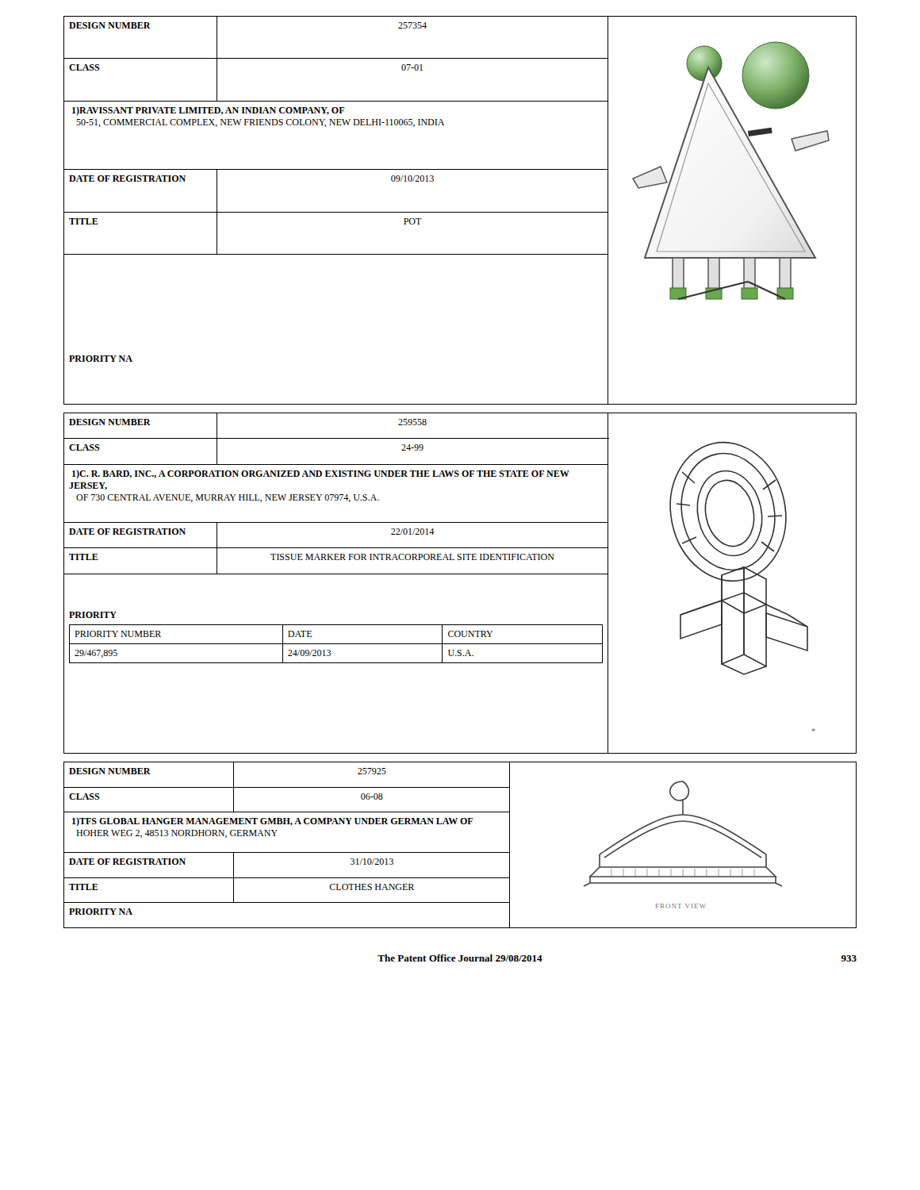| DESIGN NUMBER | 257354 | |
| CLASS | 07-01 |
| 1)RAVISSANT PRIVATE LIMITED, AN INDIAN COMPANY, OF 50-51, COMMERCIAL COMPLEX, NEW FRIENDS COLONY, NEW DELHI-110065, INDIA |
| DATE OF REGISTRATION | 09/10/2013 |
| TITLE | POT |
| PRIORITY NA |
| DESIGN NUMBER | 259558 | * |
| CLASS | 24-99 |
| 1)C. R. BARD, INC., A CORPORATION ORGANIZED AND EXISTING UNDER THE LAWS OF THE STATE OF NEW JERSEY, OF 730 CENTRAL AVENUE, MURRAY HILL, NEW JERSEY 07974, U.S.A. |
| DATE OF REGISTRATION | 22/01/2014 |
| TITLE | TISSUE MARKER FOR INTRACORPOREAL SITE IDENTIFICATION |
| PRIORITY / PRIORITY NUMBER / DATE / COUNTRY / / 29/467,895 / 24/09/2013 / U.S.A. / |
| DESIGN NUMBER | 257925 | FRONT VIEW |
| CLASS | 06-08 |
| 1)TFS GLOBAL HANGER MANAGEMENT GMBH, A COMPANY UNDER GERMAN LAW OF HOHER WEG 2, 48513 NORDHORN, GERMANY |
| DATE OF REGISTRATION | 31/10/2013 |
| TITLE | CLOTHES HANGER |
| PRIORITY NA |
The Patent Office Journal 29/08/2014
933